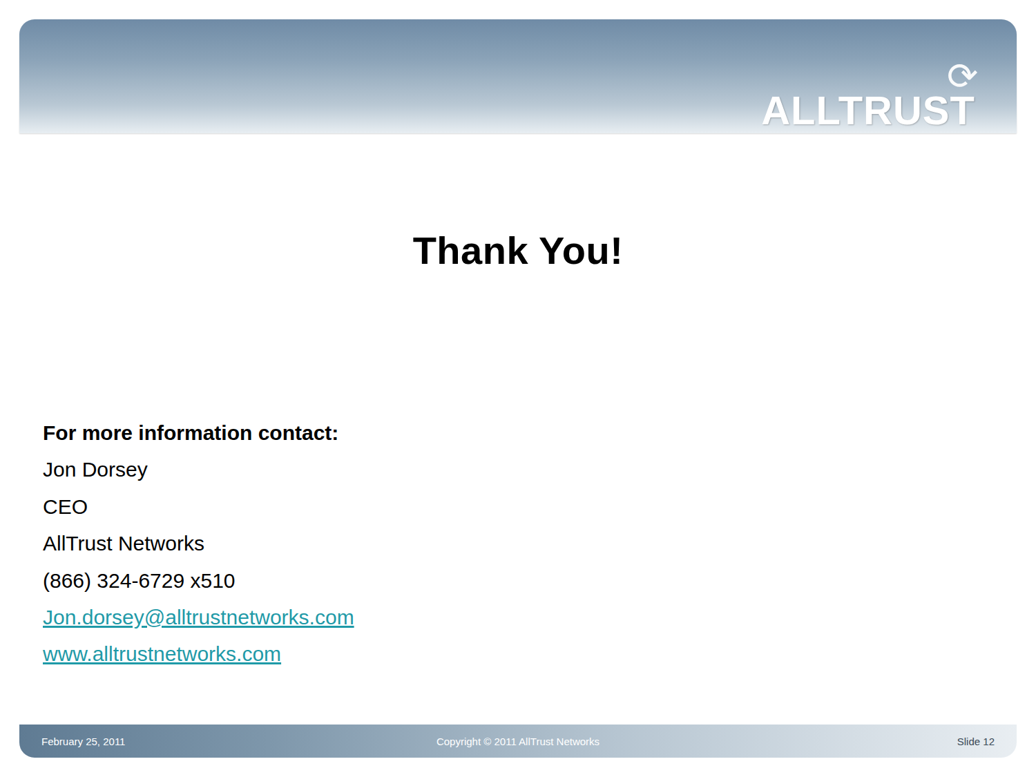⟳ ALLTRUST
NETWORKS
Thank You!
For more information contact:
Jon Dorsey
CEO
AllTrust Networks
(866) 324-6729 x510
Jon.dorsey@alltrustnetworks.com
www.alltrustnetworks.com
February 25, 2011 Copyright © 2011 AllTrust Networks Slide 12